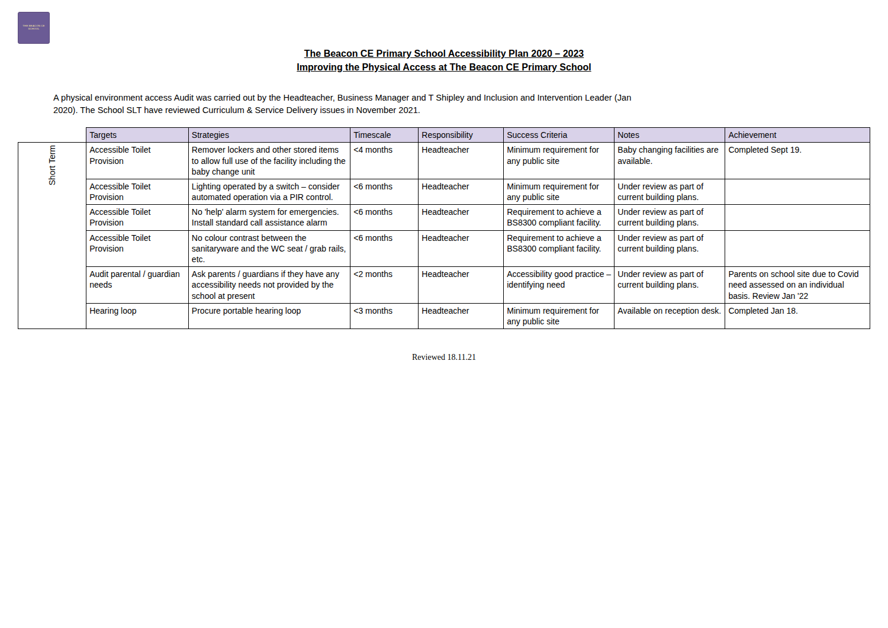The Beacon CE Primary School Accessibility Plan 2020 – 2023
Improving the Physical Access at The Beacon CE Primary School
A physical environment access Audit was carried out by the Headteacher, Business Manager and T Shipley and Inclusion and Intervention Leader (Jan 2020). The School SLT have reviewed Curriculum & Service Delivery issues in November 2021.
| | Targets | Strategies | Timescale | Responsibility | Success Criteria | Notes | Achievement |
| --- | --- | --- | --- | --- | --- | --- | --- |
| Short Term | Accessible Toilet Provision | Remover lockers and other stored items to allow full use of the facility including the baby change unit | <4 months | Headteacher | Minimum requirement for any public site | Baby changing facilities are available. | Completed Sept 19. |
| Accessible Toilet Provision | Lighting operated by a switch – consider automated operation via a PIR control. | <6 months | Headteacher | Minimum requirement for any public site | Under review as part of current building plans. | |
| Accessible Toilet Provision | No 'help' alarm system for emergencies. Install standard call assistance alarm | <6 months | Headteacher | Requirement to achieve a BS8300 compliant facility. | Under review as part of current building plans. | |
| Accessible Toilet Provision | No colour contrast between the sanitaryware and the WC seat / grab rails, etc. | <6 months | Headteacher | Requirement to achieve a BS8300 compliant facility. | Under review as part of current building plans. | |
| Audit parental / guardian needs | Ask parents / guardians if they have any accessibility needs not provided by the school at present | <2 months | Headteacher | Accessibility good practice – identifying need | Under review as part of current building plans. | Parents on school site due to Covid need assessed on an individual basis. Review Jan '22 |
| Hearing loop | Procure portable hearing loop | <3 months | Headteacher | Minimum requirement for any public site | Available on reception desk. | Completed Jan 18. |
Reviewed 18.11.21